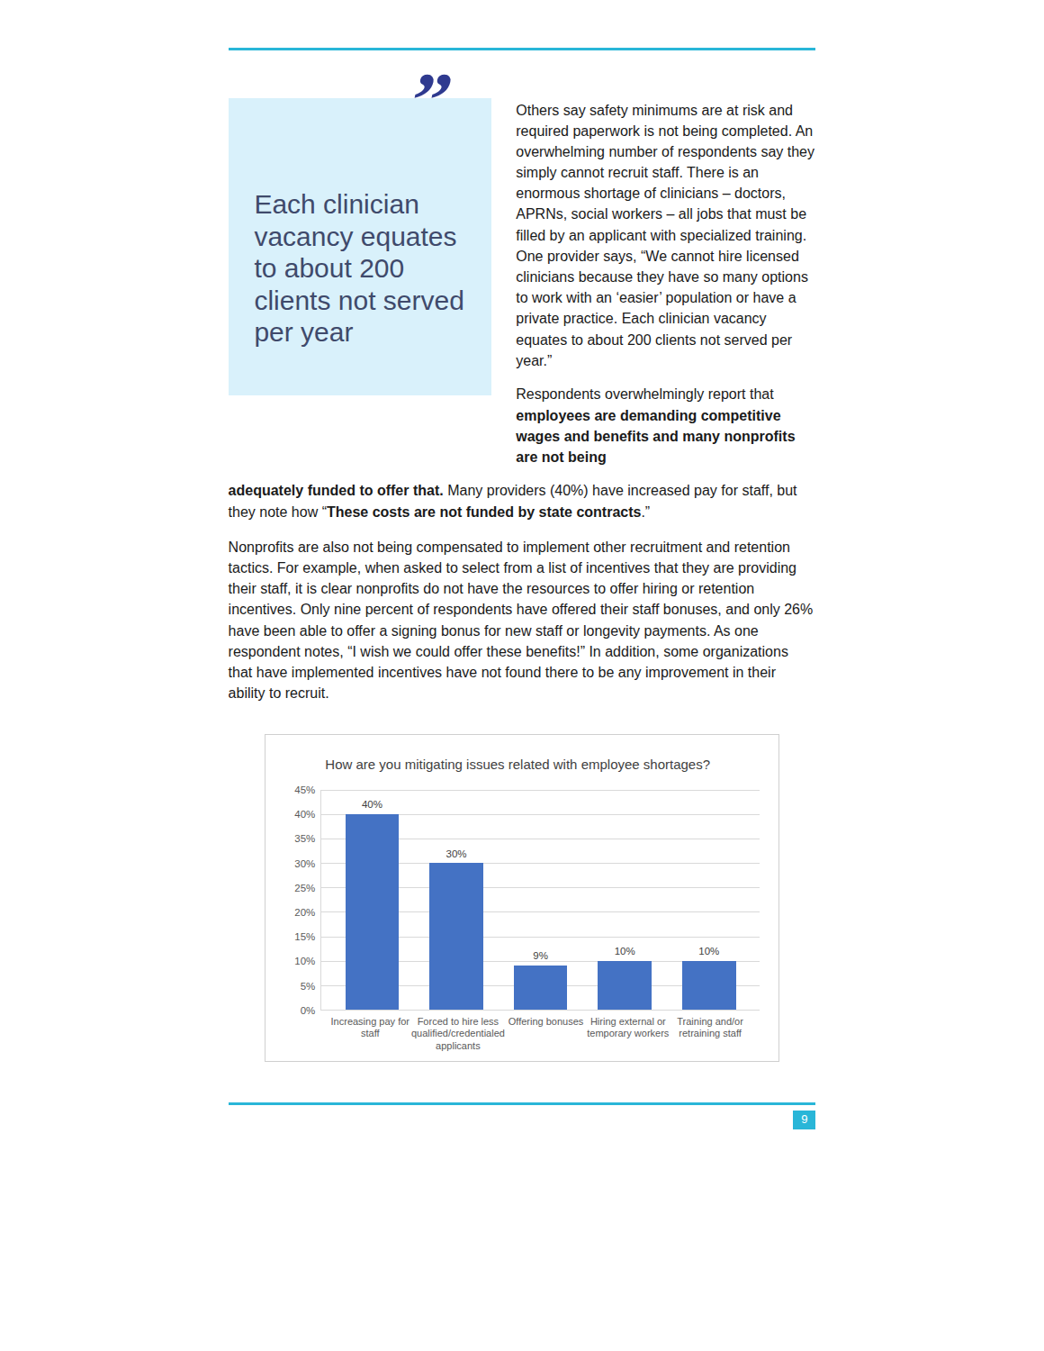”
Each clinician vacancy equates to about 200 clients not served per year
Others say safety minimums are at risk and required paperwork is not being completed. An overwhelming number of respondents say they simply cannot recruit staff. There is an enormous shortage of clinicians – doctors, APRNs, social workers – all jobs that must be filled by an applicant with specialized training. One provider says, “We cannot hire licensed clinicians because they have so many options to work with an ‘easier’ population or have a private practice. Each clinician vacancy equates to about 200 clients not served per year.”
Respondents overwhelmingly report that employees are demanding competitive wages and benefits and many nonprofits are not being
adequately funded to offer that. Many providers (40%) have increased pay for staff, but they note how “These costs are not funded by state contracts.”
Nonprofits are also not being compensated to implement other recruitment and retention tactics. For example, when asked to select from a list of incentives that they are providing their staff, it is clear nonprofits do not have the resources to offer hiring or retention incentives. Only nine percent of respondents have offered their staff bonuses, and only 26% have been able to offer a signing bonus for new staff or longevity payments. As one respondent notes, “I wish we could offer these benefits!” In addition, some organizations that have implemented incentives have not found there to be any improvement in their ability to recruit.
How are you mitigating issues related with employee shortages?
45% 40% 35% 30% 25% 20% 15% 10% 5% 0%
40%
30%
9%
10%
10%
Increasing pay for staff
Forced to hire less qualified/credentialed applicants
Offering bonuses
Hiring external or temporary workers
Training and/or retraining staff
9